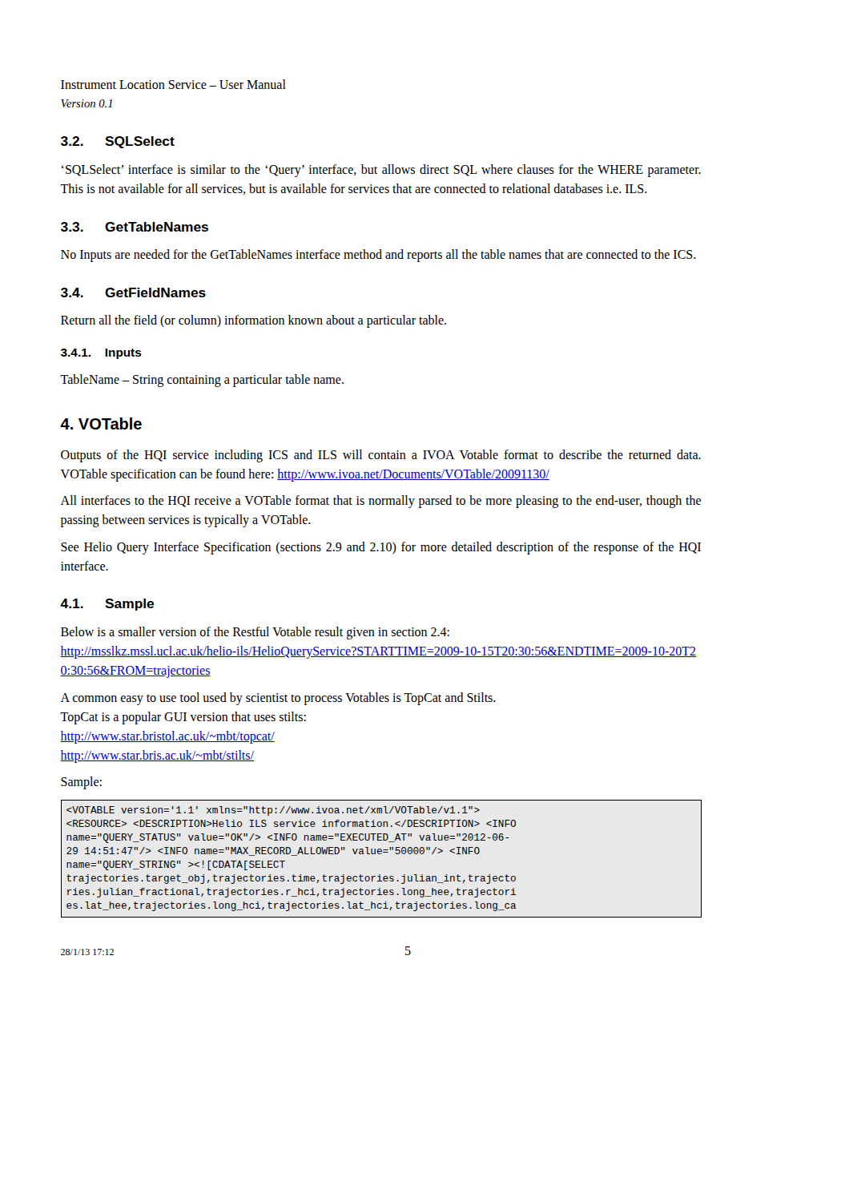Instrument Location Service – User Manual
Version 0.1
3.2. SQLSelect
‘SQLSelect’ interface is similar to the ‘Query’ interface, but allows direct SQL where clauses for the WHERE parameter. This is not available for all services, but is available for services that are connected to relational databases i.e. ILS.
3.3. GetTableNames
No Inputs are needed for the GetTableNames interface method and reports all the table names that are connected to the ICS.
3.4. GetFieldNames
Return all the field (or column) information known about a particular table.
3.4.1. Inputs
TableName – String containing a particular table name.
4. VOTable
Outputs of the HQI service including ICS and ILS will contain a IVOA Votable format to describe the returned data. VOTable specification can be found here: http://www.ivoa.net/Documents/VOTable/20091130/
All interfaces to the HQI receive a VOTable format that is normally parsed to be more pleasing to the end-user, though the passing between services is typically a VOTable.
See Helio Query Interface Specification (sections 2.9 and 2.10) for more detailed description of the response of the HQI interface.
4.1. Sample
Below is a smaller version of the Restful Votable result given in section 2.4:
http://msslkz.mssl.ucl.ac.uk/helio-ils/HelioQueryService?STARTTIME=2009-10-15T20:30:56&ENDTIME=2009-10-20T20:30:56&FROM=trajectories
A common easy to use tool used by scientist to process Votables is TopCat and Stilts.
TopCat is a popular GUI version that uses stilts:
http://www.star.bristol.ac.uk/~mbt/topcat/
http://www.star.bris.ac.uk/~mbt/stilts/
Sample:
<VOTABLE version='1.1' xmlns="http://www.ivoa.net/xml/VOTable/v1.1">
<RESOURCE> <DESCRIPTION>Helio ILS service information.</DESCRIPTION> <INFO
name="QUERY_STATUS" value="OK"/> <INFO name="EXECUTED_AT" value="2012-06-
29 14:51:47"/> <INFO name="MAX_RECORD_ALLOWED" value="50000"/> <INFO
name="QUERY_STRING" ><![CDATA[SELECT
trajectories.target_obj,trajectories.time,trajectories.julian_int,trajecto
ries.julian_fractional,trajectories.r_hci,trajectories.long_hee,trajectori
es.lat_hee,trajectories.long_hci,trajectories.lat_hci,trajectories.long_ca
28/1/13 17:12 5